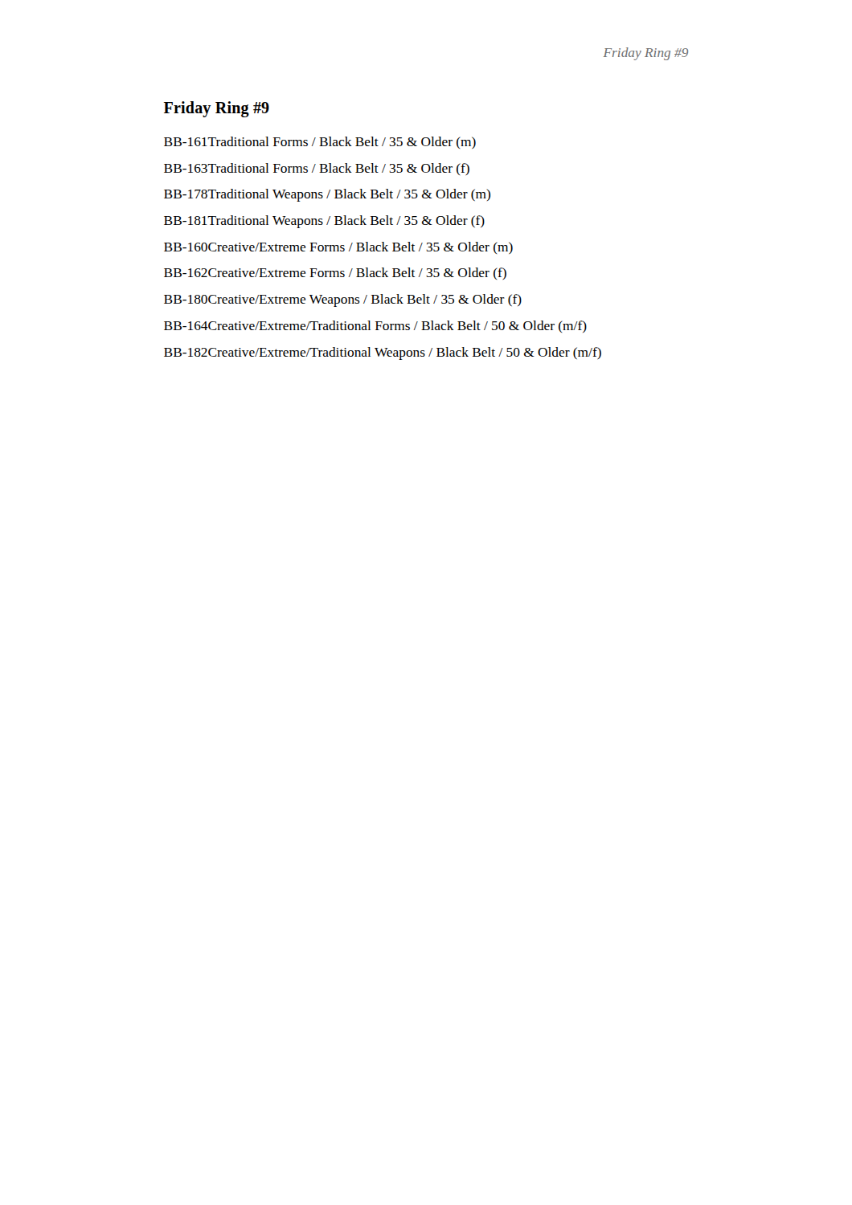Friday Ring #9
Friday Ring #9
| BB-161 | Traditional Forms / Black Belt / 35 & Older (m) |
| BB-163 | Traditional Forms / Black Belt / 35 & Older (f) |
| BB-178 | Traditional Weapons / Black Belt / 35 & Older (m) |
| BB-181 | Traditional Weapons / Black Belt / 35 & Older (f) |
| BB-160 | Creative/Extreme Forms / Black Belt / 35 & Older (m) |
| BB-162 | Creative/Extreme Forms / Black Belt / 35 & Older (f) |
| BB-180 | Creative/Extreme Weapons / Black Belt / 35 & Older (f) |
| BB-164 | Creative/Extreme/Traditional Forms / Black Belt / 50 & Older (m/f) |
| BB-182 | Creative/Extreme/Traditional Weapons / Black Belt / 50 & Older (m/f) |